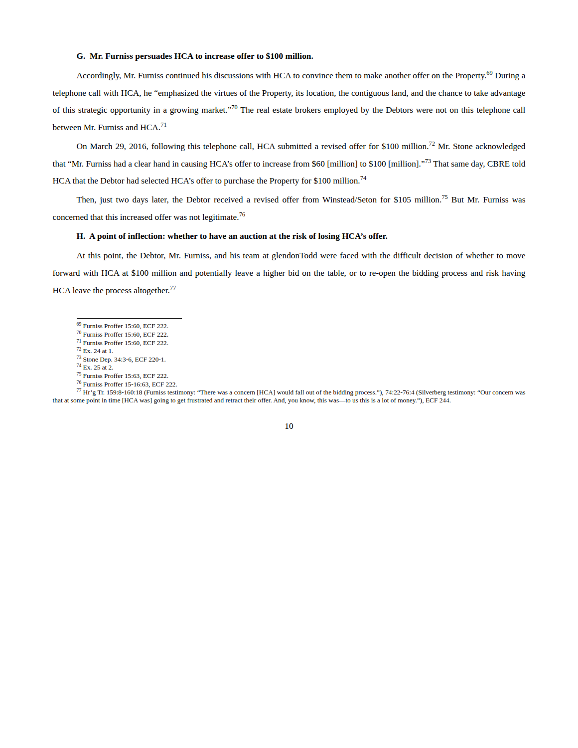G. Mr. Furniss persuades HCA to increase offer to $100 million.
Accordingly, Mr. Furniss continued his discussions with HCA to convince them to make another offer on the Property.69 During a telephone call with HCA, he “emphasized the virtues of the Property, its location, the contiguous land, and the chance to take advantage of this strategic opportunity in a growing market.”70 The real estate brokers employed by the Debtors were not on this telephone call between Mr. Furniss and HCA.71
On March 29, 2016, following this telephone call, HCA submitted a revised offer for $100 million.72 Mr. Stone acknowledged that “Mr. Furniss had a clear hand in causing HCA’s offer to increase from $60 [million] to $100 [million].”73 That same day, CBRE told HCA that the Debtor had selected HCA’s offer to purchase the Property for $100 million.74
Then, just two days later, the Debtor received a revised offer from Winstead/Seton for $105 million.75 But Mr. Furniss was concerned that this increased offer was not legitimate.76
H. A point of inflection: whether to have an auction at the risk of losing HCA’s offer.
At this point, the Debtor, Mr. Furniss, and his team at glendonTodd were faced with the difficult decision of whether to move forward with HCA at $100 million and potentially leave a higher bid on the table, or to re-open the bidding process and risk having HCA leave the process altogether.77
69 Furniss Proffer 15:60, ECF 222.
70 Furniss Proffer 15:60, ECF 222.
71 Furniss Proffer 15:60, ECF 222.
72 Ex. 24 at 1.
73 Stone Dep. 34:3-6, ECF 220-1.
74 Ex. 25 at 2.
75 Furniss Proffer 15:63, ECF 222.
76 Furniss Proffer 15-16:63, ECF 222.
77 Hr’g Tr. 159:8-160:18 (Furniss testimony: “There was a concern [HCA] would fall out of the bidding process.”), 74:22-76:4 (Silverberg testimony: “Our concern was that at some point in time [HCA was] going to get frustrated and retract their offer. And, you know, this was—to us this is a lot of money.”), ECF 244.
10